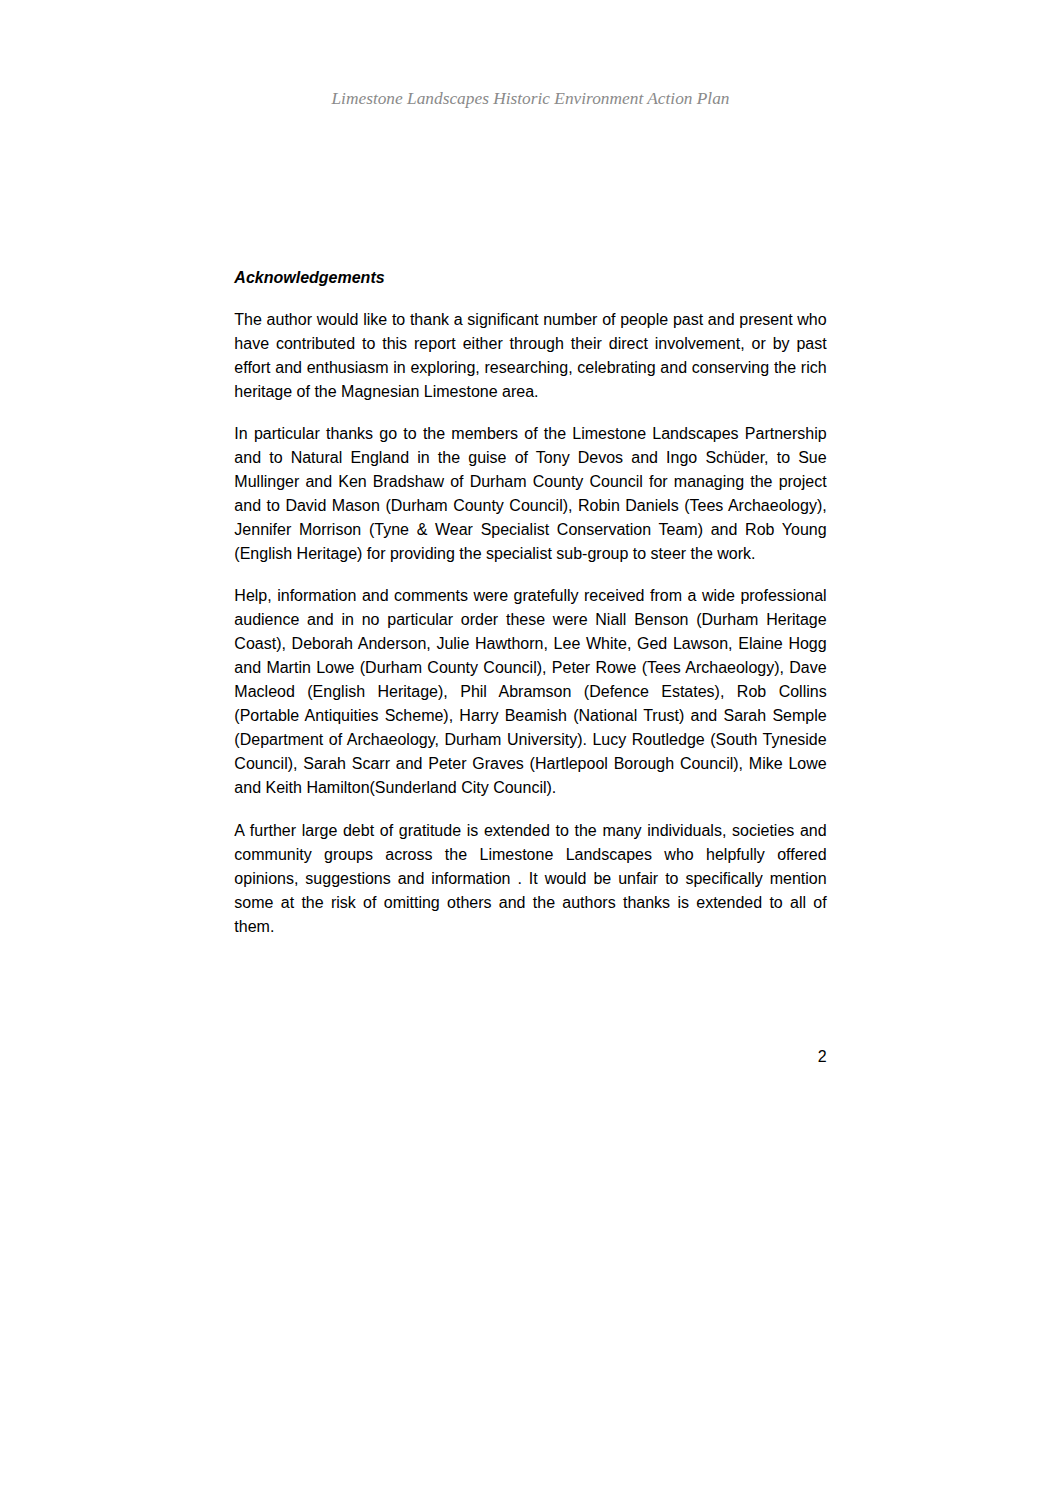Limestone Landscapes Historic Environment Action Plan
Acknowledgements
The author would like to thank a significant number of people past and present who have contributed to this report either through their direct involvement, or by past effort and enthusiasm in exploring, researching, celebrating and conserving the rich heritage of the Magnesian Limestone area.
In particular thanks go to the members of the Limestone Landscapes Partnership and to Natural England in the guise of Tony Devos and Ingo Schüder, to Sue Mullinger and Ken Bradshaw of Durham County Council for managing the project and to David Mason (Durham County Council), Robin Daniels (Tees Archaeology), Jennifer Morrison (Tyne & Wear Specialist Conservation Team) and Rob Young (English Heritage) for providing the specialist sub-group to steer the work.
Help, information and comments were gratefully received from a wide professional audience and in no particular order these were Niall Benson (Durham Heritage Coast), Deborah Anderson, Julie Hawthorn, Lee White, Ged Lawson, Elaine Hogg and Martin Lowe (Durham County Council), Peter Rowe (Tees Archaeology), Dave Macleod (English Heritage), Phil Abramson (Defence Estates), Rob Collins (Portable Antiquities Scheme), Harry Beamish (National Trust) and Sarah Semple (Department of Archaeology, Durham University). Lucy Routledge (South Tyneside Council), Sarah Scarr and Peter Graves (Hartlepool Borough Council), Mike Lowe and Keith Hamilton(Sunderland City Council).
A further large debt of gratitude is extended to the many individuals, societies and community groups across the Limestone Landscapes who helpfully offered opinions, suggestions and information . It would be unfair to specifically mention some at the risk of omitting others and the authors thanks is extended to all of them.
2